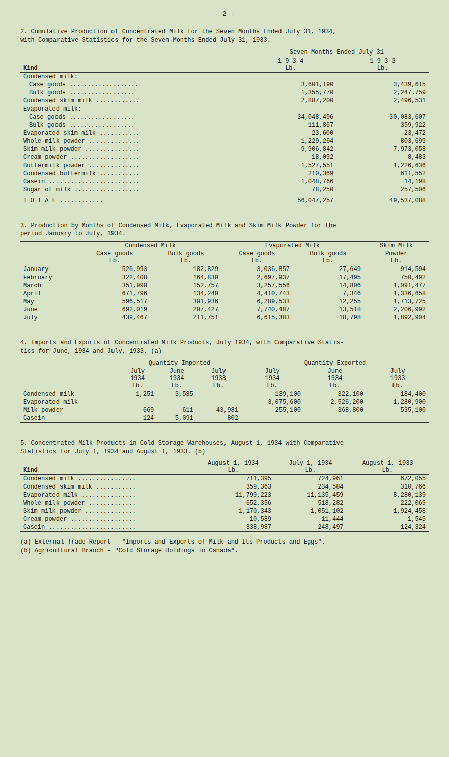- 2 -
2. Cumulative Production of Concentrated Milk for the Seven Months Ended July 31, 1934, with Comparative Statistics for the Seven Months Ended July 31, 1933.
| Kind | Seven Months Ended July 31 |
| --- | --- |
| 1 9 3 4 Lb. | 1 9 3 3 Lb. |
| Condensed milk: | | |
| Case goods ................... | 3,601,190 | 3,439,615 |
| Bulk goods .................. | 1,355,770 | 2,247.759 |
| Condensed skim milk ............ | 2,887,200 | 2,496,531 |
| Evaporated milk: | | |
| Case goods .................. | 34,048,496 | 30,083,607 |
| Bulk goods .................. | 111,867 | 359,922 |
| Evaporated skim milk ........... | 23,600 | 23,472 |
| Whole milk powder .............. | 1,229,264 | 803,699 |
| Skim milk powder ............... | 9,906,842 | 7,973,058 |
| Cream powder ................... | 18,092 | 8,483 |
| Buttermilk powder .............. | 1,527,551 | 1,226,636 |
| Condensed buttermilk ........... | 210,369 | 611,552 |
| Casein ......................... | 1,048,766 | 14,198 |
| Sugar of milk .................. | 78,250 | 257,506 |
| T O T A L ............ | 56,047,257 | 49,537,088 |
3. Production by Months of Condensed Milk, Evaporated Milk and Skim Milk Powder for the period January to July, 1934.
| | Condensed Milk | Evaporated Milk | Skim Milk |
| --- | --- | --- | --- |
| | Case goods Lb. | Bulk goods Lb. | Case goods Lb. | Bulk goods Lb. | Powder Lb. |
| January | 526,993 | 182,829 | 3,036,857 | 27,649 | 914,594 |
| February | 322,408 | 164,830 | 2,697,937 | 17,495 | 750,492 |
| March | 351,990 | 152,757 | 3,257,556 | 14,806 | 1,091,477 |
| April | 671,796 | 134,240 | 4,410,743 | 7,346 | 1,336,658 |
| May | 596,517 | 301,936 | 6,289,533 | 12,255 | 1,713,725 |
| June | 692,019 | 207,427 | 7,740,487 | 13,518 | 2,206,992 |
| July | 439,467 | 211,751 | 6,615,383 | 18,798 | 1,892,904 |
4. Imports and Exports of Concentrated Milk Products, July 1934, with Comparative Statis- tics for June, 1934 and July, 1933. (a)
| | Quantity Imported | Quantity Exported |
| --- | --- | --- |
| | July 1934 Lb. | June 1934 Lb. | July 1933 Lb. | July 1934 Lb. | June 1934 Lb. | July 1933 Lb. |
| Condensed milk | 1,251 | 3,585 | – | 139,100 | 322,100 | 184,400 |
| Evaporated milk | – | – | – | 3,075,600 | 2,526,200 | 1,280,900 |
| Milk powder | 669 | 611 | 43,981 | 255,100 | 368,800 | 535,100 |
| Casein | 124 | 5,091 | 802 | – | – | – |
5. Concentrated Milk Products in Cold Storage Warehouses, August 1, 1934 with Comparative Statistics for July 1, 1934 and August 1, 1933. (b)
| Kind | August 1, 1934 Lb. | July 1, 1934 Lb. | August 1, 1933 Lb. |
| --- | --- | --- | --- |
| Condensed milk ................ | 711,395 | 724,961 | 672,055 |
| Condensed skim milk ........... | 359,363 | 234,584 | 310,766 |
| Evaporated milk ............... | 11,799,223 | 11,135,459 | 8,280,139 |
| Whole milk powder ............. | 652,356 | 518,282 | 222,069 |
| Skim milk powder .............. | 1,170,343 | 1,051,102 | 1,924,458 |
| Cream powder .................. | 10,589 | 11,444 | 1,545 |
| Casein ........................ | 338,987 | 248,497 | 124,324 |
(a) External Trade Report – "Imports and Exports of Milk and Its Products and Eggs".
(b) Agricultural Branch – "Cold Storage Holdings in Canada".